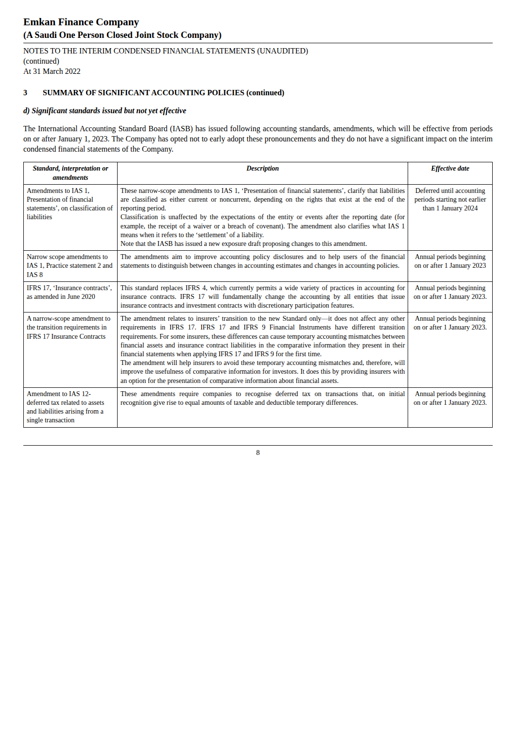Emkan Finance Company
(A Saudi One Person Closed Joint Stock Company)
NOTES TO THE INTERIM CONDENSED FINANCIAL STATEMENTS (UNAUDITED)
(continued)
At 31 March 2022
3 SUMMARY OF SIGNIFICANT ACCOUNTING POLICIES (continued)
d) Significant standards issued but not yet effective
The International Accounting Standard Board (IASB) has issued following accounting standards, amendments, which will be effective from periods on or after January 1, 2023. The Company has opted not to early adopt these pronouncements and they do not have a significant impact on the interim condensed financial statements of the Company.
| Standard, interpretation or amendments | Description | Effective date |
| --- | --- | --- |
| Amendments to IAS 1, Presentation of financial statements’, on classification of liabilities | These narrow-scope amendments to IAS 1, ‘Presentation of financial statements’, clarify that liabilities are classified as either current or noncurrent, depending on the rights that exist at the end of the reporting period. Classification is unaffected by the expectations of the entity or events after the reporting date (for example, the receipt of a waiver or a breach of covenant). The amendment also clarifies what IAS 1 means when it refers to the ‘settlement’ of a liability. Note that the IASB has issued a new exposure draft proposing changes to this amendment. | Deferred until accounting periods starting not earlier than 1 January 2024 |
| Narrow scope amendments to IAS 1, Practice statement 2 and IAS 8 | The amendments aim to improve accounting policy disclosures and to help users of the financial statements to distinguish between changes in accounting estimates and changes in accounting policies. | Annual periods beginning on or after 1 January 2023 |
| IFRS 17, ‘Insurance contracts’, as amended in June 2020 | This standard replaces IFRS 4, which currently permits a wide variety of practices in accounting for insurance contracts. IFRS 17 will fundamentally change the accounting by all entities that issue insurance contracts and investment contracts with discretionary participation features. | Annual periods beginning on or after 1 January 2023. |
| A narrow-scope amendment to the transition requirements in IFRS 17 Insurance Contracts | The amendment relates to insurers’ transition to the new Standard only—it does not affect any other requirements in IFRS 17. IFRS 17 and IFRS 9 Financial Instruments have different transition requirements. For some insurers, these differences can cause temporary accounting mismatches between financial assets and insurance contract liabilities in the comparative information they present in their financial statements when applying IFRS 17 and IFRS 9 for the first time. The amendment will help insurers to avoid these temporary accounting mismatches and, therefore, will improve the usefulness of comparative information for investors. It does this by providing insurers with an option for the presentation of comparative information about financial assets. | Annual periods beginning on or after 1 January 2023. |
| Amendment to IAS 12- deferred tax related to assets and liabilities arising from a single transaction | These amendments require companies to recognise deferred tax on transactions that, on initial recognition give rise to equal amounts of taxable and deductible temporary differences. | Annual periods beginning on or after 1 January 2023. |
8